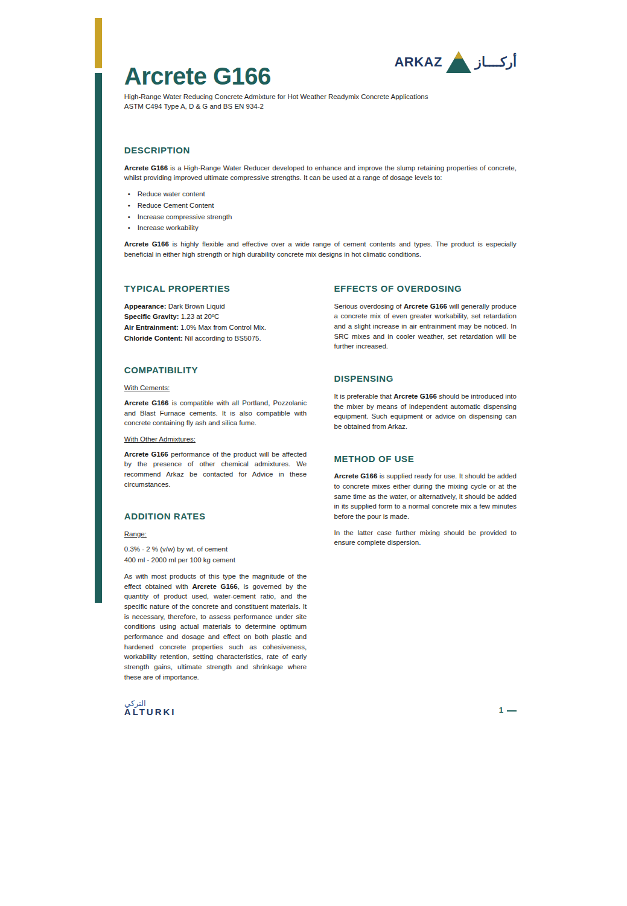ARKAZ أركــــاز
Arcrete G166
High-Range Water Reducing Concrete Admixture for Hot Weather Readymix Concrete Applications ASTM C494 Type A, D & G and BS EN 934-2
Description
Arcrete G166 is a High-Range Water Reducer developed to enhance and improve the slump retaining properties of concrete, whilst providing improved ultimate compressive strengths. It can be used at a range of dosage levels to:
Reduce water content
Reduce Cement Content
Increase compressive strength
Increase workability
Arcrete G166 is highly flexible and effective over a wide range of cement contents and types. The product is especially beneficial in either high strength or high durability concrete mix designs in hot climatic conditions.
Typical Properties
Appearance: Dark Brown Liquid
Specific Gravity: 1.23 at 20ºC
Air Entrainment: 1.0% Max from Control Mix.
Chloride Content: Nil according to BS5075.
Compatibility
With Cements:
Arcrete G166 is compatible with all Portland, Pozzolanic and Blast Furnace cements. It is also compatible with concrete containing fly ash and silica fume.
With Other Admixtures:
Arcrete G166 performance of the product will be affected by the presence of other chemical admixtures. We recommend Arkaz be contacted for Advice in these circumstances.
Addition Rates
Range:
0.3% - 2 % (v/w) by wt. of cement
400 ml - 2000 ml per 100 kg cement
As with most products of this type the magnitude of the effect obtained with Arcrete G166, is governed by the quantity of product used, water-cement ratio, and the specific nature of the concrete and constituent materials. It is necessary, therefore, to assess performance under site conditions using actual materials to determine optimum performance and dosage and effect on both plastic and hardened concrete properties such as cohesiveness, workability retention, setting characteristics, rate of early strength gains, ultimate strength and shrinkage where these are of importance.
Effects of Overdosing
Serious overdosing of Arcrete G166 will generally produce a concrete mix of even greater workability, set retardation and a slight increase in air entrainment may be noticed. In SRC mixes and in cooler weather, set retardation will be further increased.
Dispensing
It is preferable that Arcrete G166 should be introduced into the mixer by means of independent automatic dispensing equipment. Such equipment or advice on dispensing can be obtained from Arkaz.
Method of Use
Arcrete G166 is supplied ready for use. It should be added to concrete mixes either during the mixing cycle or at the same time as the water, or alternatively, it should be added in its supplied form to a normal concrete mix a few minutes before the pour is made.
In the latter case further mixing should be provided to ensure complete dispersion.
التركي
ALTURKI
1